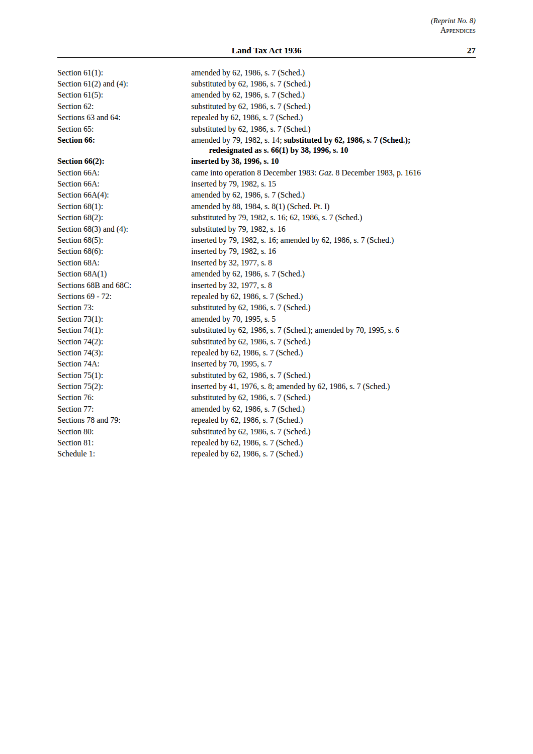(Reprint No. 8)
Appendices
Land Tax Act 1936 27
| Section 61(1): | amended by 62, 1986, s. 7 (Sched.) |
| Section 61(2) and (4): | substituted by 62, 1986, s. 7 (Sched.) |
| Section 61(5): | amended by 62, 1986, s. 7 (Sched.) |
| Section 62: | substituted by 62, 1986, s. 7 (Sched.) |
| Sections 63 and 64: | repealed by 62, 1986, s. 7 (Sched.) |
| Section 65: | substituted by 62, 1986, s. 7 (Sched.) |
| Section 66: | amended by 79, 1982, s. 14; substituted by 62, 1986, s. 7 (Sched.); redesignated as s. 66(1) by 38, 1996, s. 10 |
| Section 66(2): | inserted by 38, 1996, s. 10 |
| Section 66A: | came into operation 8 December 1983: Gaz. 8 December 1983, p. 1616 |
| Section 66A: | inserted by 79, 1982, s. 15 |
| Section 66A(4): | amended by 62, 1986, s. 7 (Sched.) |
| Section 68(1): | amended by 88, 1984, s. 8(1) (Sched. Pt. I) |
| Section 68(2): | substituted by 79, 1982, s. 16; 62, 1986, s. 7 (Sched.) |
| Section 68(3) and (4): | substituted by 79, 1982, s. 16 |
| Section 68(5): | inserted by 79, 1982, s. 16; amended by 62, 1986, s. 7 (Sched.) |
| Section 68(6): | inserted by 79, 1982, s. 16 |
| Section 68A: | inserted by 32, 1977, s. 8 |
| Section 68A(1) | amended by 62, 1986, s. 7 (Sched.) |
| Sections 68B and 68C: | inserted by 32, 1977, s. 8 |
| Sections 69 - 72: | repealed by 62, 1986, s. 7 (Sched.) |
| Section 73: | substituted by 62, 1986, s. 7 (Sched.) |
| Section 73(1): | amended by 70, 1995, s. 5 |
| Section 74(1): | substituted by 62, 1986, s. 7 (Sched.); amended by 70, 1995, s. 6 |
| Section 74(2): | substituted by 62, 1986, s. 7 (Sched.) |
| Section 74(3): | repealed by 62, 1986, s. 7 (Sched.) |
| Section 74A: | inserted by 70, 1995, s. 7 |
| Section 75(1): | substituted by 62, 1986, s. 7 (Sched.) |
| Section 75(2): | inserted by 41, 1976, s. 8; amended by 62, 1986, s. 7 (Sched.) |
| Section 76: | substituted by 62, 1986, s. 7 (Sched.) |
| Section 77: | amended by 62, 1986, s. 7 (Sched.) |
| Sections 78 and 79: | repealed by 62, 1986, s. 7 (Sched.) |
| Section 80: | substituted by 62, 1986, s. 7 (Sched.) |
| Section 81: | repealed by 62, 1986, s. 7 (Sched.) |
| Schedule 1: | repealed by 62, 1986, s. 7 (Sched.) |